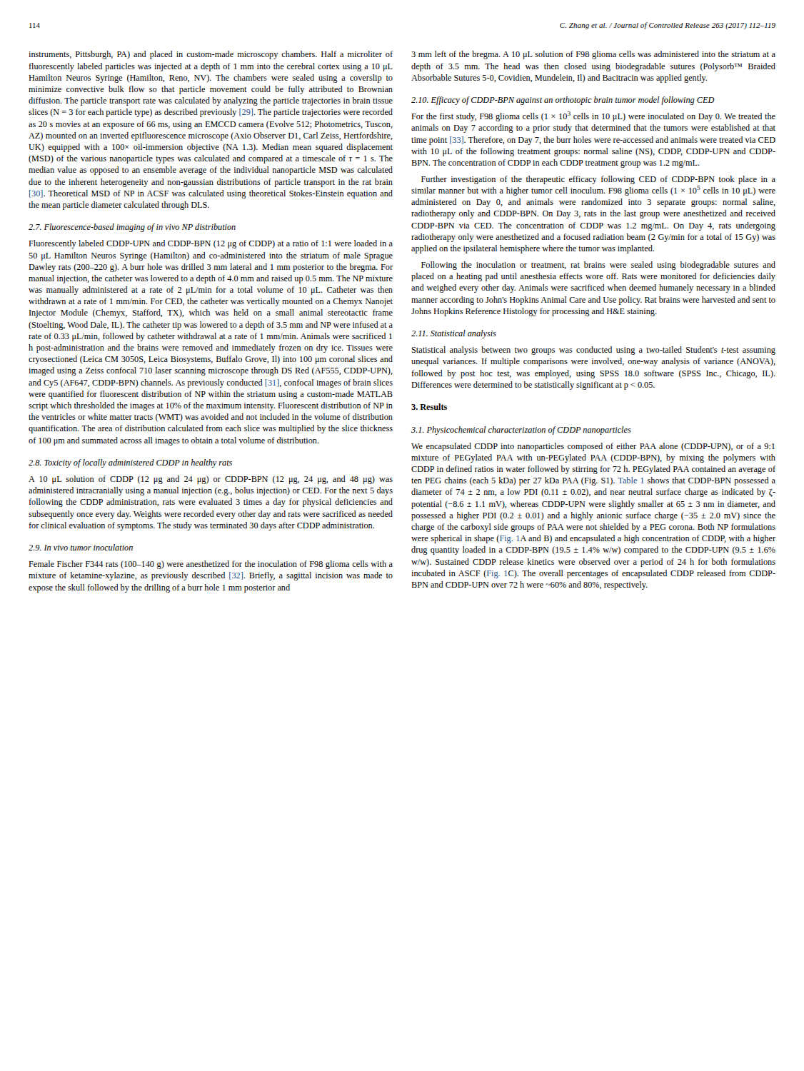114 C. Zhang et al. / Journal of Controlled Release 263 (2017) 112–119
instruments, Pittsburgh, PA) and placed in custom-made microscopy chambers. Half a microliter of fluorescently labeled particles was injected at a depth of 1 mm into the cerebral cortex using a 10 μL Hamilton Neuros Syringe (Hamilton, Reno, NV). The chambers were sealed using a coverslip to minimize convective bulk flow so that particle movement could be fully attributed to Brownian diffusion. The particle transport rate was calculated by analyzing the particle trajectories in brain tissue slices (N = 3 for each particle type) as described previously [29]. The particle trajectories were recorded as 20 s movies at an exposure of 66 ms, using an EMCCD camera (Evolve 512; Photometrics, Tuscon, AZ) mounted on an inverted epifluorescence microscope (Axio Observer D1, Carl Zeiss, Hertfordshire, UK) equipped with a 100× oil-immersion objective (NA 1.3). Median mean squared displacement (MSD) of the various nanoparticle types was calculated and compared at a timescale of τ = 1 s. The median value as opposed to an ensemble average of the individual nanoparticle MSD was calculated due to the inherent heterogeneity and non-gaussian distributions of particle transport in the rat brain [30]. Theoretical MSD of NP in ACSF was calculated using theoretical Stokes-Einstein equation and the mean particle diameter calculated through DLS.
2.7. Fluorescence-based imaging of in vivo NP distribution
Fluorescently labeled CDDP-UPN and CDDP-BPN (12 μg of CDDP) at a ratio of 1:1 were loaded in a 50 μL Hamilton Neuros Syringe (Hamilton) and co-administered into the striatum of male Sprague Dawley rats (200–220 g). A burr hole was drilled 3 mm lateral and 1 mm posterior to the bregma. For manual injection, the catheter was lowered to a depth of 4.0 mm and raised up 0.5 mm. The NP mixture was manually administered at a rate of 2 μL/min for a total volume of 10 μL. Catheter was then withdrawn at a rate of 1 mm/min. For CED, the catheter was vertically mounted on a Chemyx Nanojet Injector Module (Chemyx, Stafford, TX), which was held on a small animal stereotactic frame (Stoelting, Wood Dale, IL). The catheter tip was lowered to a depth of 3.5 mm and NP were infused at a rate of 0.33 μL/min, followed by catheter withdrawal at a rate of 1 mm/min. Animals were sacrificed 1 h post-administration and the brains were removed and immediately frozen on dry ice. Tissues were cryosectioned (Leica CM 3050S, Leica Biosystems, Buffalo Grove, Il) into 100 μm coronal slices and imaged using a Zeiss confocal 710 laser scanning microscope through DS Red (AF555, CDDP-UPN), and Cy5 (AF647, CDDP-BPN) channels. As previously conducted [31], confocal images of brain slices were quantified for fluorescent distribution of NP within the striatum using a custom-made MATLAB script which thresholded the images at 10% of the maximum intensity. Fluorescent distribution of NP in the ventricles or white matter tracts (WMT) was avoided and not included in the volume of distribution quantification. The area of distribution calculated from each slice was multiplied by the slice thickness of 100 μm and summated across all images to obtain a total volume of distribution.
2.8. Toxicity of locally administered CDDP in healthy rats
A 10 μL solution of CDDP (12 μg and 24 μg) or CDDP-BPN (12 μg, 24 μg, and 48 μg) was administered intracranially using a manual injection (e.g., bolus injection) or CED. For the next 5 days following the CDDP administration, rats were evaluated 3 times a day for physical deficiencies and subsequently once every day. Weights were recorded every other day and rats were sacrificed as needed for clinical evaluation of symptoms. The study was terminated 30 days after CDDP administration.
2.9. In vivo tumor inoculation
Female Fischer F344 rats (100–140 g) were anesthetized for the inoculation of F98 glioma cells with a mixture of ketamine-xylazine, as previously described [32]. Briefly, a sagittal incision was made to expose the skull followed by the drilling of a burr hole 1 mm posterior and
3 mm left of the bregma. A 10 μL solution of F98 glioma cells was administered into the striatum at a depth of 3.5 mm. The head was then closed using biodegradable sutures (Polysorb™ Braided Absorbable Sutures 5-0, Covidien, Mundelein, Il) and Bacitracin was applied gently.
2.10. Efficacy of CDDP-BPN against an orthotopic brain tumor model following CED
For the first study, F98 glioma cells (1 × 103 cells in 10 μL) were inoculated on Day 0. We treated the animals on Day 7 according to a prior study that determined that the tumors were established at that time point [33]. Therefore, on Day 7, the burr holes were re-accessed and animals were treated via CED with 10 μL of the following treatment groups: normal saline (NS), CDDP, CDDP-UPN and CDDP-BPN. The concentration of CDDP in each CDDP treatment group was 1.2 mg/mL.
Further investigation of the therapeutic efficacy following CED of CDDP-BPN took place in a similar manner but with a higher tumor cell inoculum. F98 glioma cells (1 × 105 cells in 10 μL) were administered on Day 0, and animals were randomized into 3 separate groups: normal saline, radiotherapy only and CDDP-BPN. On Day 3, rats in the last group were anesthetized and received CDDP-BPN via CED. The concentration of CDDP was 1.2 mg/mL. On Day 4, rats undergoing radiotherapy only were anesthetized and a focused radiation beam (2 Gy/min for a total of 15 Gy) was applied on the ipsilateral hemisphere where the tumor was implanted.
Following the inoculation or treatment, rat brains were sealed using biodegradable sutures and placed on a heating pad until anesthesia effects wore off. Rats were monitored for deficiencies daily and weighed every other day. Animals were sacrificed when deemed humanely necessary in a blinded manner according to John's Hopkins Animal Care and Use policy. Rat brains were harvested and sent to Johns Hopkins Reference Histology for processing and H&E staining.
2.11. Statistical analysis
Statistical analysis between two groups was conducted using a two-tailed Student's t-test assuming unequal variances. If multiple comparisons were involved, one-way analysis of variance (ANOVA), followed by post hoc test, was employed, using SPSS 18.0 software (SPSS Inc., Chicago, IL). Differences were determined to be statistically significant at p < 0.05.
3. Results
3.1. Physicochemical characterization of CDDP nanoparticles
We encapsulated CDDP into nanoparticles composed of either PAA alone (CDDP-UPN), or of a 9:1 mixture of PEGylated PAA with un-PEGylated PAA (CDDP-BPN), by mixing the polymers with CDDP in defined ratios in water followed by stirring for 72 h. PEGylated PAA contained an average of ten PEG chains (each 5 kDa) per 27 kDa PAA (Fig. S1). Table 1 shows that CDDP-BPN possessed a diameter of 74 ± 2 nm, a low PDI (0.11 ± 0.02), and near neutral surface charge as indicated by ζ-potential (−8.6 ± 1.1 mV), whereas CDDP-UPN were slightly smaller at 65 ± 3 nm in diameter, and possessed a higher PDI (0.2 ± 0.01) and a highly anionic surface charge (−35 ± 2.0 mV) since the charge of the carboxyl side groups of PAA were not shielded by a PEG corona. Both NP formulations were spherical in shape (Fig. 1 A and B) and encapsulated a high concentration of CDDP, with a higher drug quantity loaded in a CDDP-BPN (19.5 ± 1.4% w/w) compared to the CDDP-UPN (9.5 ± 1.6% w/w). Sustained CDDP release kinetics were observed over a period of 24 h for both formulations incubated in ASCF (Fig. 1 C). The overall percentages of encapsulated CDDP released from CDDP-BPN and CDDP-UPN over 72 h were ~60% and 80%, respectively.